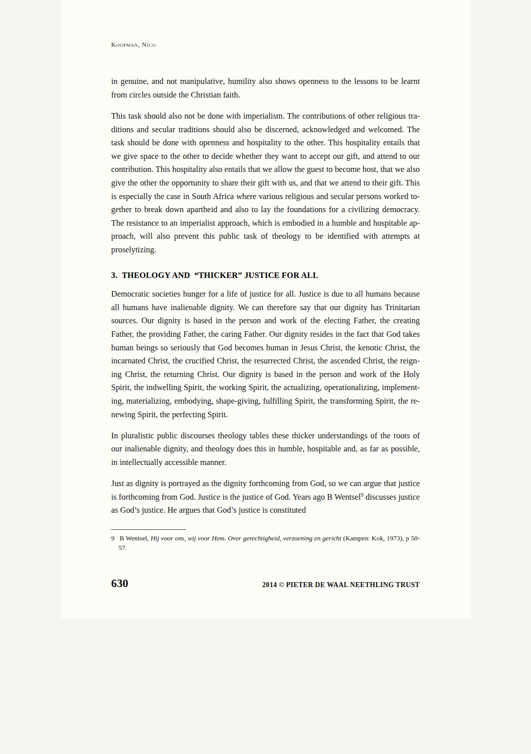Koopman, Nico
in genuine, and not manipulative, humility also shows openness to the lessons to be learnt from circles outside the Christian faith.
This task should also not be done with imperialism. The contributions of other religious traditions and secular traditions should also be discerned, acknowledged and welcomed. The task should be done with openness and hospitality to the other. This hospitality entails that we give space to the other to decide whether they want to accept our gift, and attend to our contribution. This hospitality also entails that we allow the guest to become host, that we also give the other the opportunity to share their gift with us, and that we attend to their gift. This is especially the case in South Africa where various religious and secular persons worked together to break down apartheid and also to lay the foundations for a civilizing democracy. The resistance to an imperialist approach, which is embodied in a humble and hospitable approach, will also prevent this public task of theology to be identified with attempts at proselytizing.
3. THEOLOGY AND “THICKER” JUSTICE FOR ALL
Democratic societies hunger for a life of justice for all. Justice is due to all humans because all humans have inalienable dignity. We can therefore say that our dignity has Trinitarian sources. Our dignity is based in the person and work of the electing Father, the creating Father, the providing Father, the caring Father. Our dignity resides in the fact that God takes human beings so seriously that God becomes human in Jesus Christ, the kenotic Christ, the incarnated Christ, the crucified Christ, the resurrected Christ, the ascended Christ, the reigning Christ, the returning Christ. Our dignity is based in the person and work of the Holy Spirit, the indwelling Spirit, the working Spirit, the actualizing, operationalizing, implementing, materializing, embodying, shape-giving, fulfilling Spirit, the transforming Spirit, the renewing Spirit, the perfecting Spirit.
In pluralistic public discourses theology tables these thicker understandings of the roots of our inalienable dignity, and theology does this in humble, hospitable and, as far as possible, in intellectually accessible manner.
Just as dignity is portrayed as the dignity forthcoming from God, so we can argue that justice is forthcoming from God. Justice is the justice of God. Years ago B Wentsel9 discusses justice as God’s justice. He argues that God’s justice is constituted
9 B Wentsel, Hij voor ons, wij voor Hem. Over gerechtigheid, verzoening en gericht (Kampen: Kok, 1973), p 50-57.
630
2014 © PIETER DE WAAL NEETHLING TRUST